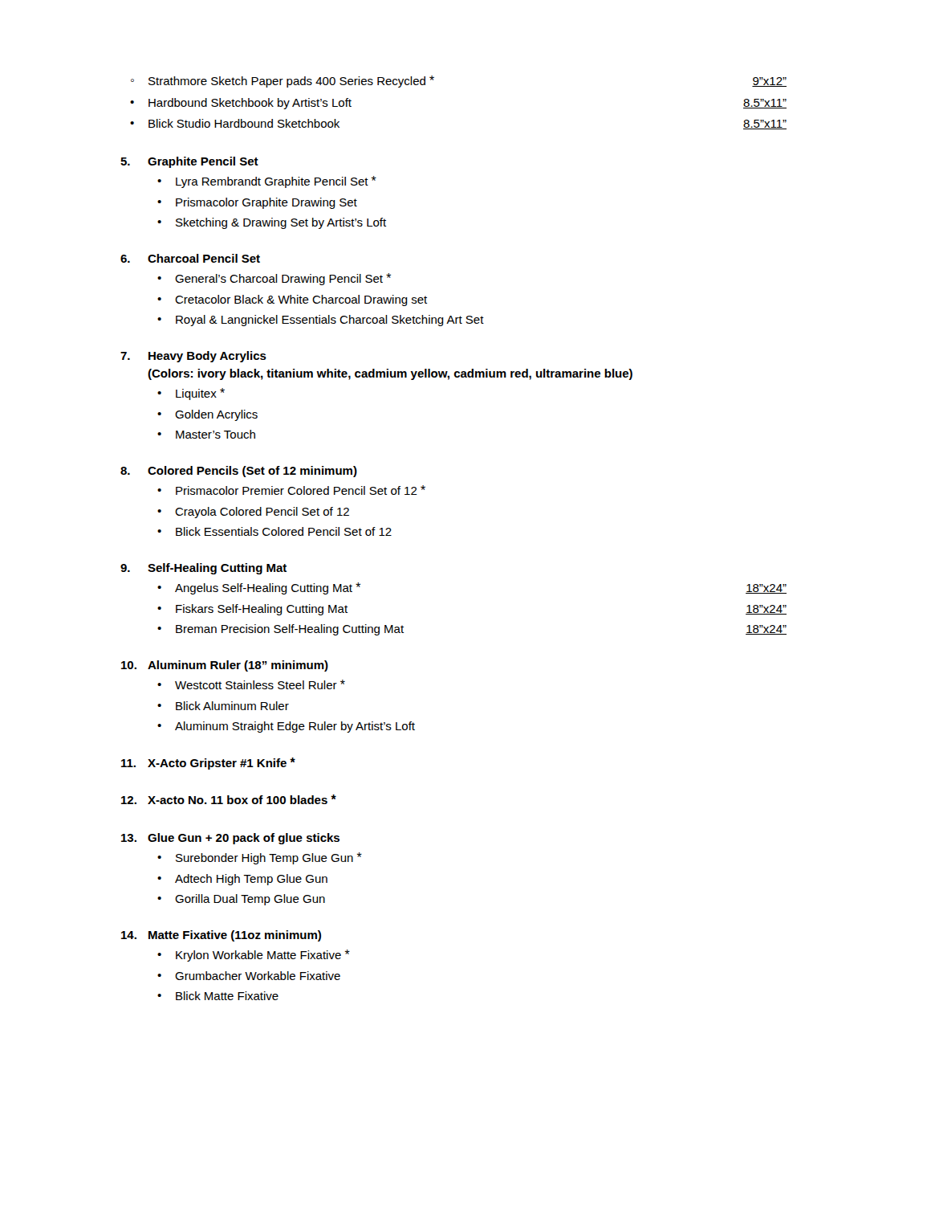Strathmore Sketch Paper pads 400 Series Recycled * 9”x12”
Hardbound Sketchbook by Artist’s Loft 8.5”x11”
Blick Studio Hardbound Sketchbook 8.5”x11”
Graphite Pencil Set
Lyra Rembrandt Graphite Pencil Set *
Prismacolor Graphite Drawing Set
Sketching & Drawing Set by Artist’s Loft
Charcoal Pencil Set
General’s Charcoal Drawing Pencil Set *
Cretacolor Black & White Charcoal Drawing set
Royal & Langnickel Essentials Charcoal Sketching Art Set
Heavy Body Acrylics
(Colors: ivory black, titanium white, cadmium yellow, cadmium red, ultramarine blue)
Liquitex *
Golden Acrylics
Master’s Touch
Colored Pencils (Set of 12 minimum)
Prismacolor Premier Colored Pencil Set of 12 *
Crayola Colored Pencil Set of 12
Blick Essentials Colored Pencil Set of 12
Self-Healing Cutting Mat
Angelus Self-Healing Cutting Mat * 18”x24”
Fiskars Self-Healing Cutting Mat 18”x24”
Breman Precision Self-Healing Cutting Mat 18”x24”
Aluminum Ruler (18” minimum)
Westcott Stainless Steel Ruler *
Blick Aluminum Ruler
Aluminum Straight Edge Ruler by Artist’s Loft
X-Acto Gripster #1 Knife *
X-acto No. 11 box of 100 blades *
Glue Gun + 20 pack of glue sticks
Surebonder High Temp Glue Gun *
Adtech High Temp Glue Gun
Gorilla Dual Temp Glue Gun
Matte Fixative (11oz minimum)
Krylon Workable Matte Fixative *
Grumbacher Workable Fixative
Blick Matte Fixative